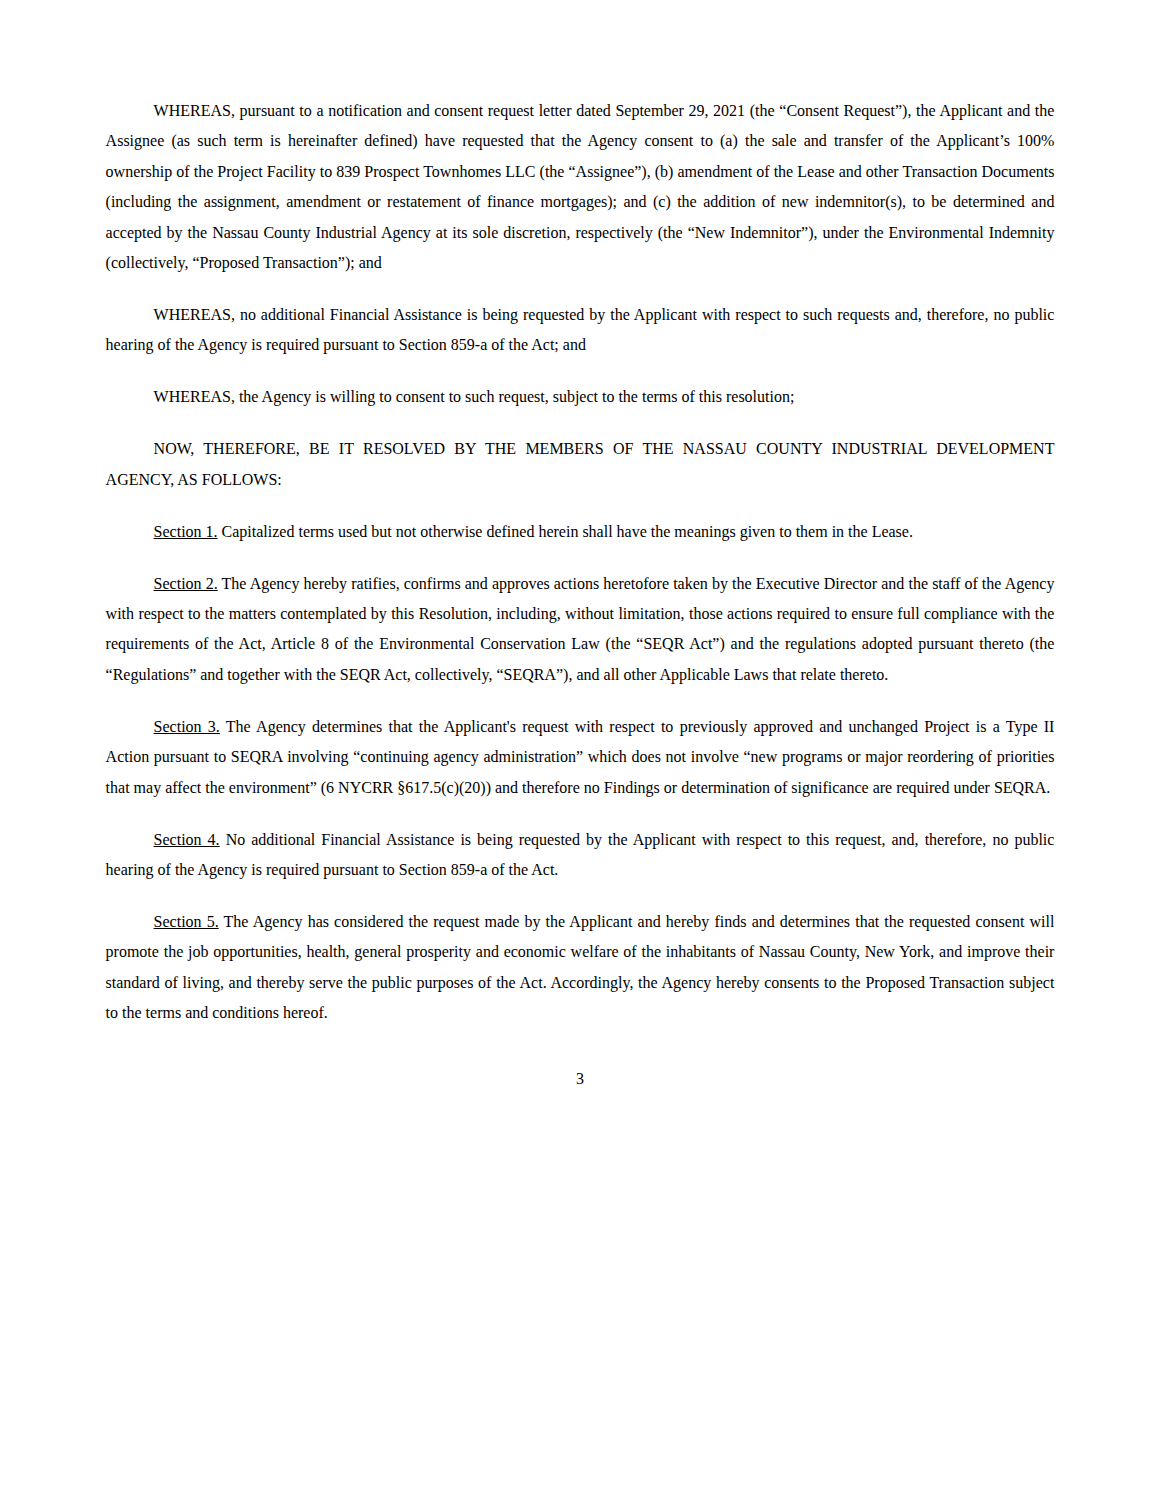WHEREAS, pursuant to a notification and consent request letter dated September 29, 2021 (the “Consent Request”), the Applicant and the Assignee (as such term is hereinafter defined) have requested that the Agency consent to (a) the sale and transfer of the Applicant’s 100% ownership of the Project Facility to 839 Prospect Townhomes LLC (the “Assignee”), (b) amendment of the Lease and other Transaction Documents (including the assignment, amendment or restatement of finance mortgages); and (c) the addition of new indemnitor(s), to be determined and accepted by the Nassau County Industrial Agency at its sole discretion, respectively (the “New Indemnitor”), under the Environmental Indemnity (collectively, “Proposed Transaction”); and
WHEREAS, no additional Financial Assistance is being requested by the Applicant with respect to such requests and, therefore, no public hearing of the Agency is required pursuant to Section 859-a of the Act; and
WHEREAS, the Agency is willing to consent to such request, subject to the terms of this resolution;
NOW, THEREFORE, BE IT RESOLVED BY THE MEMBERS OF THE NASSAU COUNTY INDUSTRIAL DEVELOPMENT AGENCY, AS FOLLOWS:
Section 1. Capitalized terms used but not otherwise defined herein shall have the meanings given to them in the Lease.
Section 2. The Agency hereby ratifies, confirms and approves actions heretofore taken by the Executive Director and the staff of the Agency with respect to the matters contemplated by this Resolution, including, without limitation, those actions required to ensure full compliance with the requirements of the Act, Article 8 of the Environmental Conservation Law (the “SEQR Act”) and the regulations adopted pursuant thereto (the “Regulations” and together with the SEQR Act, collectively, “SEQRA”), and all other Applicable Laws that relate thereto.
Section 3. The Agency determines that the Applicant's request with respect to previously approved and unchanged Project is a Type II Action pursuant to SEQRA involving “continuing agency administration” which does not involve “new programs or major reordering of priorities that may affect the environment” (6 NYCRR §617.5(c)(20)) and therefore no Findings or determination of significance are required under SEQRA.
Section 4. No additional Financial Assistance is being requested by the Applicant with respect to this request, and, therefore, no public hearing of the Agency is required pursuant to Section 859-a of the Act.
Section 5. The Agency has considered the request made by the Applicant and hereby finds and determines that the requested consent will promote the job opportunities, health, general prosperity and economic welfare of the inhabitants of Nassau County, New York, and improve their standard of living, and thereby serve the public purposes of the Act. Accordingly, the Agency hereby consents to the Proposed Transaction subject to the terms and conditions hereof.
3